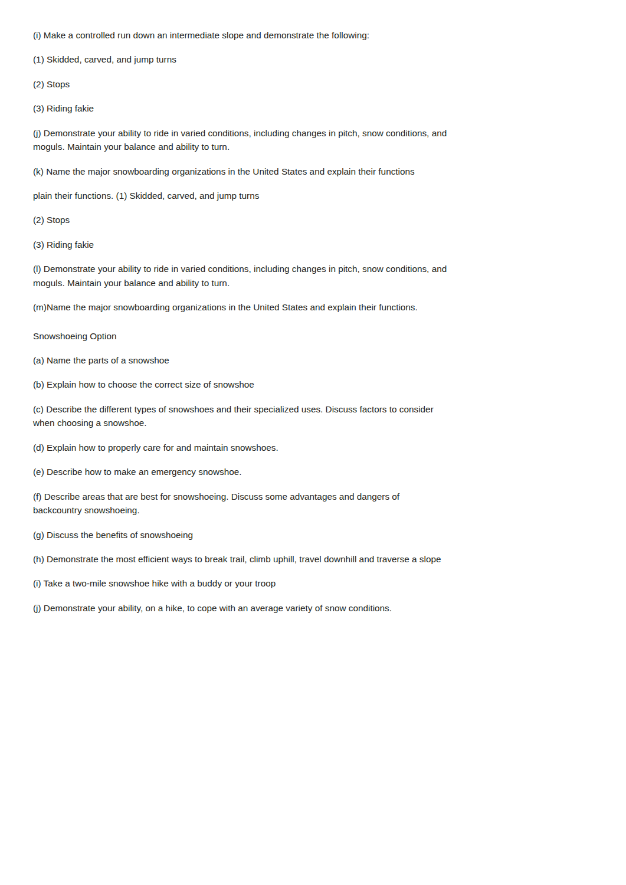(i) Make a controlled run down an intermediate slope and demonstrate the following:
(1) Skidded, carved, and jump turns
(2) Stops
(3) Riding fakie
(j) Demonstrate your ability to ride in varied conditions, including changes in pitch, snow conditions, and moguls. Maintain your balance and ability to turn.
(k) Name the major snowboarding organizations in the United States and explain their functions
plain their functions. (1) Skidded, carved, and jump turns
(2) Stops
(3) Riding fakie
(l) Demonstrate your ability to ride in varied conditions, including changes in pitch, snow conditions, and moguls. Maintain your balance and ability to turn.
(m)Name the major snowboarding organizations in the United States and explain their functions.
Snowshoeing Option
(a) Name the parts of a snowshoe
(b) Explain how to choose the correct size of snowshoe
(c) Describe the different types of snowshoes and their specialized uses. Discuss factors to consider when choosing a snowshoe.
(d) Explain how to properly care for and maintain snowshoes.
(e) Describe how to make an emergency snowshoe.
(f) Describe areas that are best for snowshoeing. Discuss some advantages and dangers of backcountry snowshoeing.
(g) Discuss the benefits of snowshoeing
(h) Demonstrate the most efficient ways to break trail, climb uphill, travel downhill and traverse a slope
(i) Take a two-mile snowshoe hike with a buddy or your troop
(j) Demonstrate your ability, on a hike, to cope with an average variety of snow conditions.